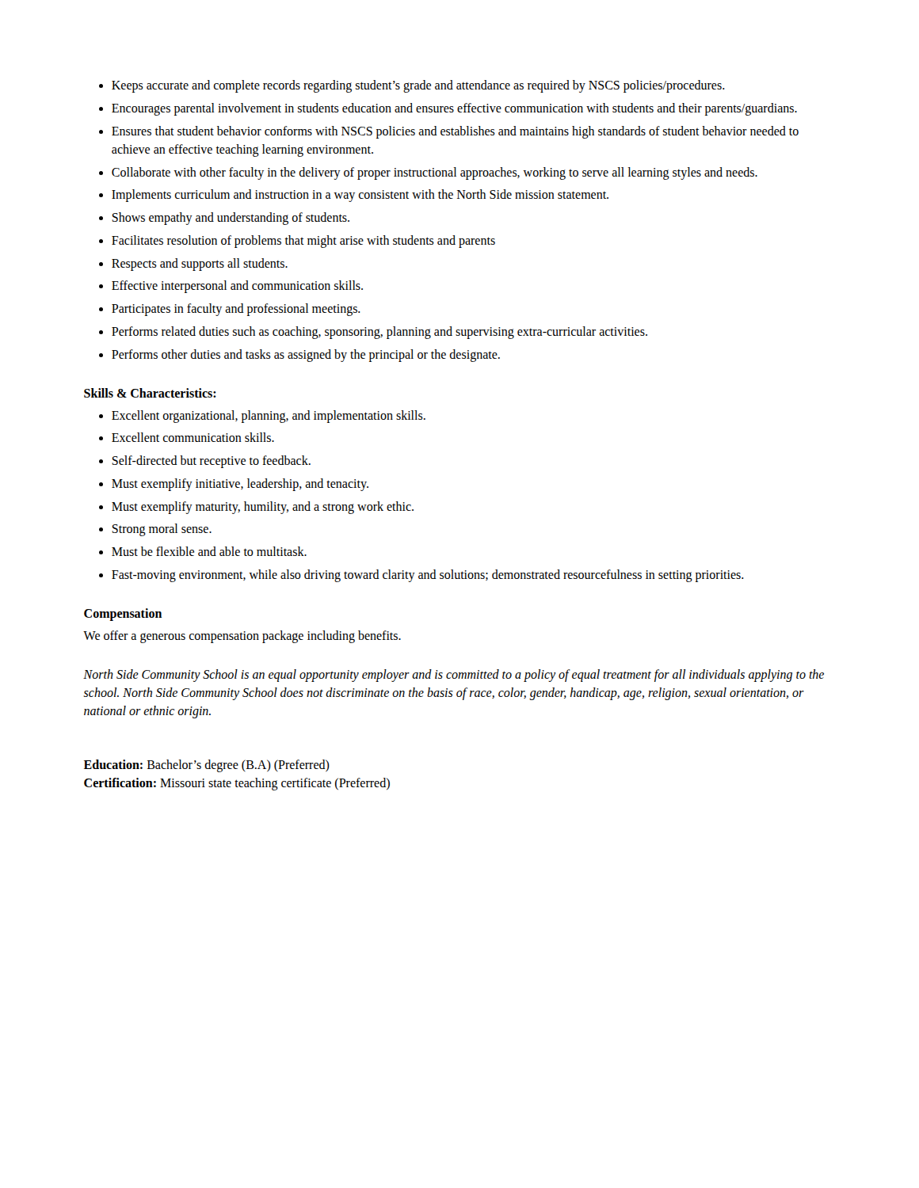Keeps accurate and complete records regarding student’s grade and attendance as required by NSCS policies/procedures.
Encourages parental involvement in students education and ensures effective communication with students and their parents/guardians.
Ensures that student behavior conforms with NSCS policies and establishes and maintains high standards of student behavior needed to achieve an effective teaching learning environment.
Collaborate with other faculty in the delivery of proper instructional approaches, working to serve all learning styles and needs.
Implements curriculum and instruction in a way consistent with the North Side mission statement.
Shows empathy and understanding of students.
Facilitates resolution of problems that might arise with students and parents
Respects and supports all students.
Effective interpersonal and communication skills.
Participates in faculty and professional meetings.
Performs related duties such as coaching, sponsoring, planning and supervising extra-curricular activities.
Performs other duties and tasks as assigned by the principal or the designate.
Skills & Characteristics:
Excellent organizational, planning, and implementation skills.
Excellent communication skills.
Self-directed but receptive to feedback.
Must exemplify initiative, leadership, and tenacity.
Must exemplify maturity, humility, and a strong work ethic.
Strong moral sense.
Must be flexible and able to multitask.
Fast-moving environment, while also driving toward clarity and solutions; demonstrated resourcefulness in setting priorities.
Compensation
We offer a generous compensation package including benefits.
North Side Community School is an equal opportunity employer and is committed to a policy of equal treatment for all individuals applying to the school. North Side Community School does not discriminate on the basis of race, color, gender, handicap, age, religion, sexual orientation, or national or ethnic origin.
Education: Bachelor’s degree (B.A) (Preferred)
Certification: Missouri state teaching certificate (Preferred)